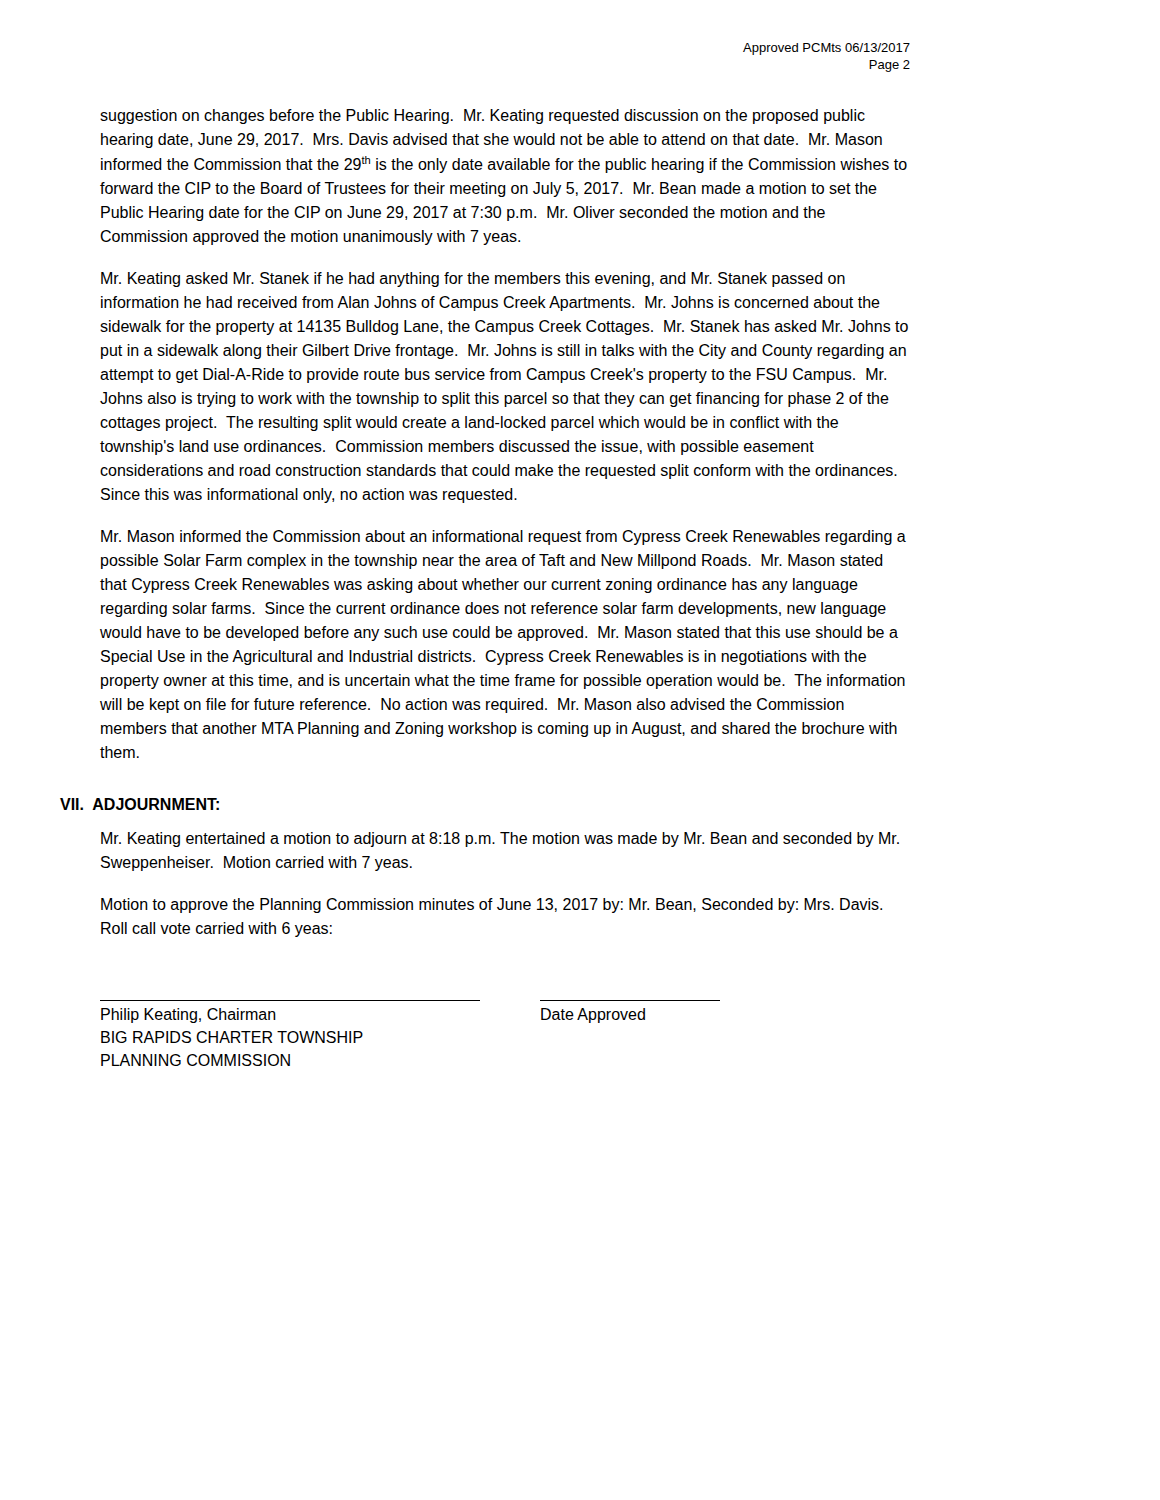Approved PCMts 06/13/2017
Page 2
suggestion on changes before the Public Hearing. Mr. Keating requested discussion on the proposed public hearing date, June 29, 2017. Mrs. Davis advised that she would not be able to attend on that date. Mr. Mason informed the Commission that the 29th is the only date available for the public hearing if the Commission wishes to forward the CIP to the Board of Trustees for their meeting on July 5, 2017. Mr. Bean made a motion to set the Public Hearing date for the CIP on June 29, 2017 at 7:30 p.m. Mr. Oliver seconded the motion and the Commission approved the motion unanimously with 7 yeas.
Mr. Keating asked Mr. Stanek if he had anything for the members this evening, and Mr. Stanek passed on information he had received from Alan Johns of Campus Creek Apartments. Mr. Johns is concerned about the sidewalk for the property at 14135 Bulldog Lane, the Campus Creek Cottages. Mr. Stanek has asked Mr. Johns to put in a sidewalk along their Gilbert Drive frontage. Mr. Johns is still in talks with the City and County regarding an attempt to get Dial-A-Ride to provide route bus service from Campus Creek's property to the FSU Campus. Mr. Johns also is trying to work with the township to split this parcel so that they can get financing for phase 2 of the cottages project. The resulting split would create a land-locked parcel which would be in conflict with the township's land use ordinances. Commission members discussed the issue, with possible easement considerations and road construction standards that could make the requested split conform with the ordinances. Since this was informational only, no action was requested.
Mr. Mason informed the Commission about an informational request from Cypress Creek Renewables regarding a possible Solar Farm complex in the township near the area of Taft and New Millpond Roads. Mr. Mason stated that Cypress Creek Renewables was asking about whether our current zoning ordinance has any language regarding solar farms. Since the current ordinance does not reference solar farm developments, new language would have to be developed before any such use could be approved. Mr. Mason stated that this use should be a Special Use in the Agricultural and Industrial districts. Cypress Creek Renewables is in negotiations with the property owner at this time, and is uncertain what the time frame for possible operation would be. The information will be kept on file for future reference. No action was required. Mr. Mason also advised the Commission members that another MTA Planning and Zoning workshop is coming up in August, and shared the brochure with them.
VII. ADJOURNMENT:
Mr. Keating entertained a motion to adjourn at 8:18 p.m. The motion was made by Mr. Bean and seconded by Mr. Sweppenheiser. Motion carried with 7 yeas.
Motion to approve the Planning Commission minutes of June 13, 2017 by: Mr. Bean, Seconded by: Mrs. Davis. Roll call vote carried with 6 yeas:
Philip Keating, Chairman Date Approved
BIG RAPIDS CHARTER TOWNSHIP
PLANNING COMMISSION